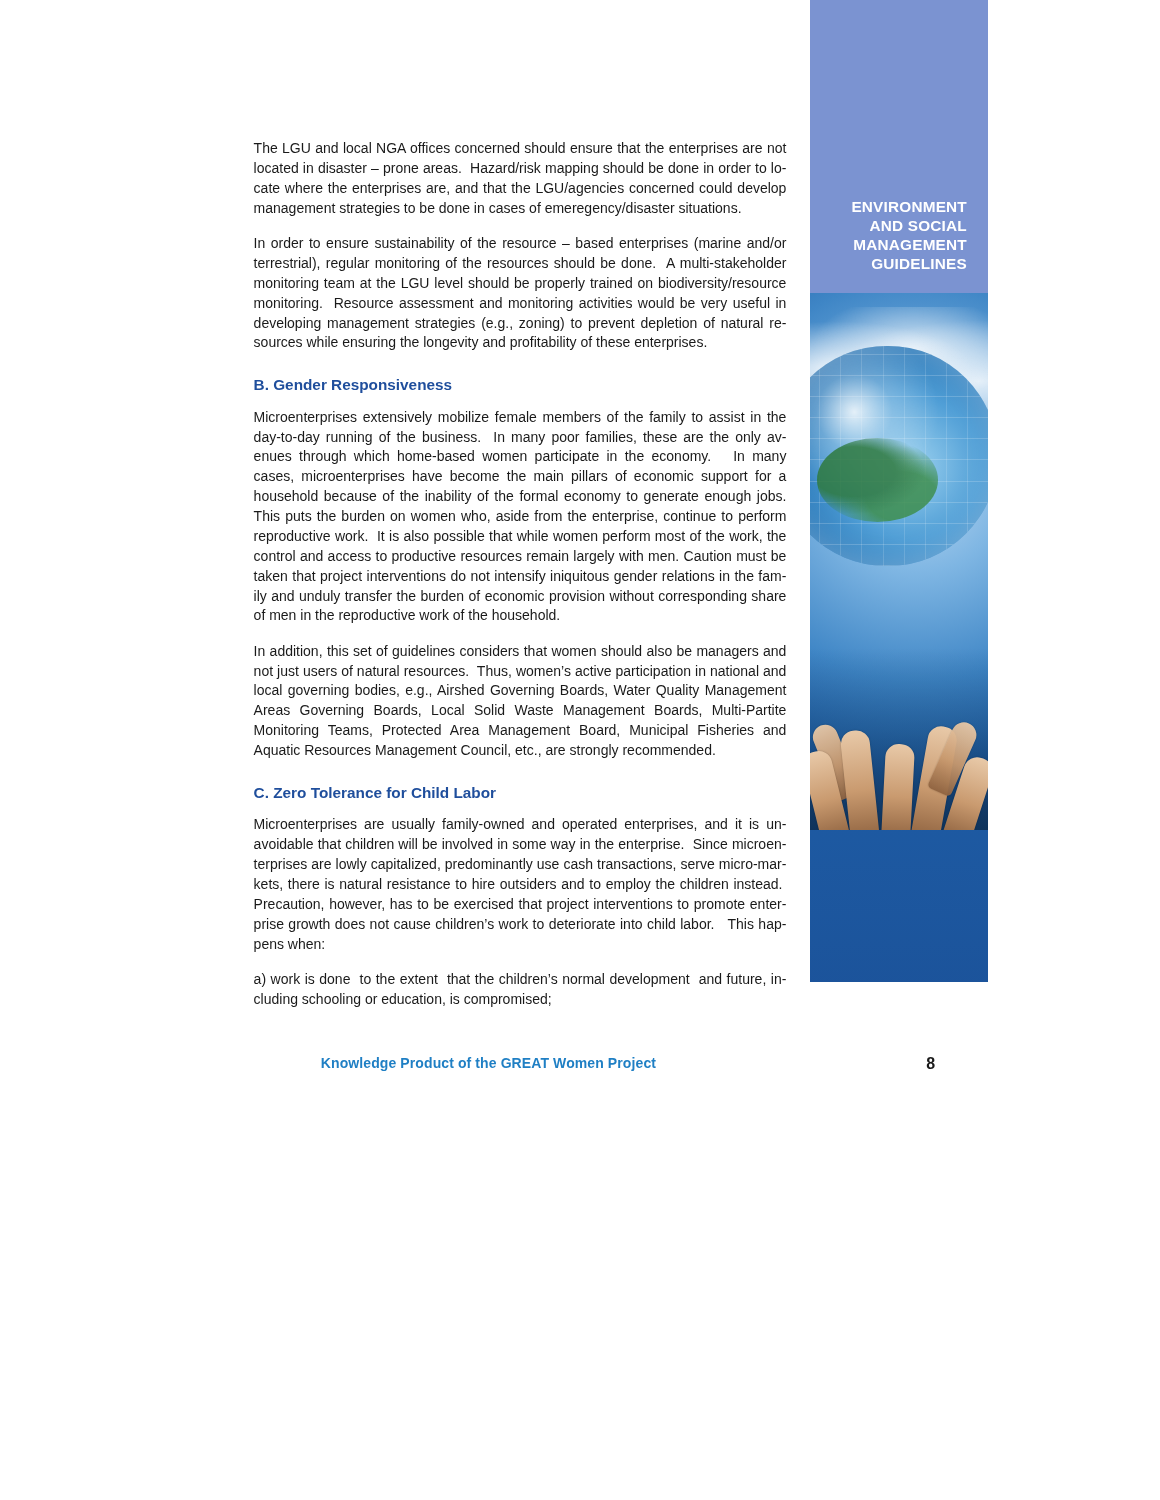ENVIRONMENT
AND SOCIAL
MANAGEMENT
GUIDELINES
The LGU and local NGA offices concerned should ensure that the enterprises are not located in disaster – prone areas. Hazard/risk mapping should be done in order to locate where the enterprises are, and that the LGU/agencies concerned could develop management strategies to be done in cases of emeregency/disaster situations.
In order to ensure sustainability of the resource – based enterprises (marine and/or terrestrial), regular monitoring of the resources should be done. A multi-stakeholder monitoring team at the LGU level should be properly trained on biodiversity/resource monitoring. Resource assessment and monitoring activities would be very useful in developing management strategies (e.g., zoning) to prevent depletion of natural resources while ensuring the longevity and profitability of these enterprises.
B. Gender Responsiveness
Microenterprises extensively mobilize female members of the family to assist in the day-to-day running of the business. In many poor families, these are the only avenues through which home-based women participate in the economy. In many cases, microenterprises have become the main pillars of economic support for a household because of the inability of the formal economy to generate enough jobs. This puts the burden on women who, aside from the enterprise, continue to perform reproductive work. It is also possible that while women perform most of the work, the control and access to productive resources remain largely with men. Caution must be taken that project interventions do not intensify iniquitous gender relations in the family and unduly transfer the burden of economic provision without corresponding share of men in the reproductive work of the household.
In addition, this set of guidelines considers that women should also be managers and not just users of natural resources. Thus, women’s active participation in national and local governing bodies, e.g., Airshed Governing Boards, Water Quality Management Areas Governing Boards, Local Solid Waste Management Boards, Multi-Partite Monitoring Teams, Protected Area Management Board, Municipal Fisheries and Aquatic Resources Management Council, etc., are strongly recommended.
C. Zero Tolerance for Child Labor
Microenterprises are usually family-owned and operated enterprises, and it is unavoidable that children will be involved in some way in the enterprise. Since microenterprises are lowly capitalized, predominantly use cash transactions, serve micro-markets, there is natural resistance to hire outsiders and to employ the children instead. Precaution, however, has to be exercised that project interventions to promote enterprise growth does not cause children’s work to deteriorate into child labor. This happens when:
a) work is done to the extent that the children’s normal development and future, including schooling or education, is compromised;
Knowledge Product of the GREAT Women Project
8